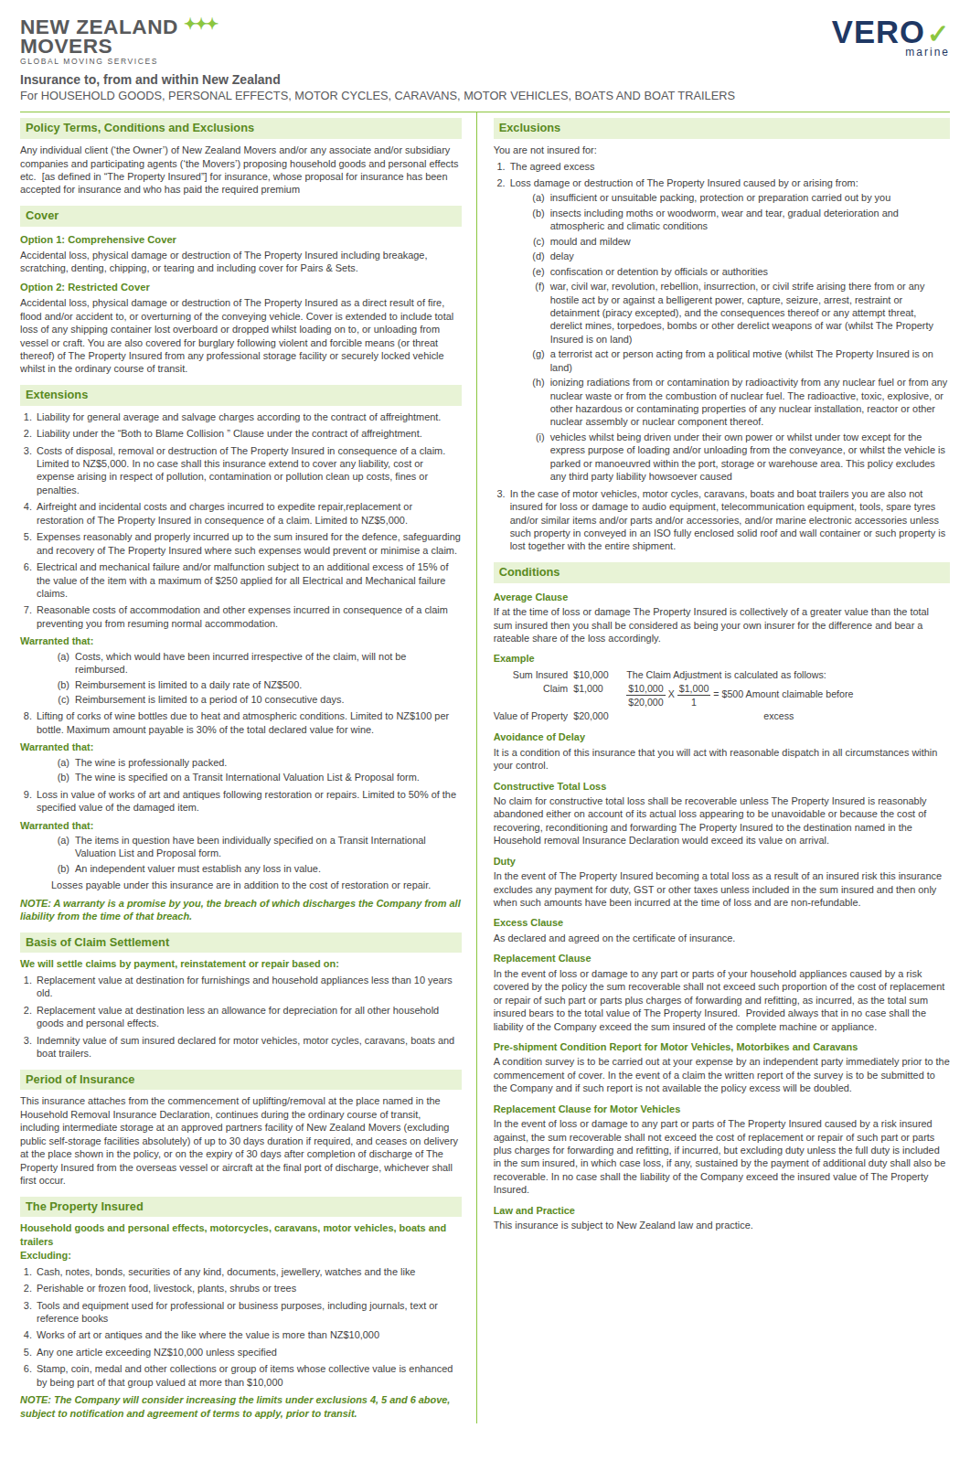NEW ZEALAND✦✦✦ MOVERS GLOBAL MOVING SERVICES
VERO✓
marine
Insurance to, from and within New Zealand
For HOUSEHOLD GOODS, PERSONAL EFFECTS, MOTOR CYCLES, CARAVANS, MOTOR VEHICLES, BOATS AND BOAT TRAILERS
Policy Terms, Conditions and Exclusions
Any individual client (‘the Owner’) of New Zealand Movers and/or any associate and/or subsidiary companies and participating agents (‘the Movers’) proposing household goods and personal effects etc. [as defined in “The Property Insured”] for insurance, whose proposal for insurance has been accepted for insurance and who has paid the required premium
Cover
Option 1: Comprehensive Cover
Accidental loss, physical damage or destruction of The Property Insured including breakage, scratching, denting, chipping, or tearing and including cover for Pairs & Sets.
Option 2: Restricted Cover
Accidental loss, physical damage or destruction of The Property Insured as a direct result of fire, flood and/or accident to, or overturning of the conveying vehicle. Cover is extended to include total loss of any shipping container lost overboard or dropped whilst loading on to, or unloading from vessel or craft. You are also covered for burglary following violent and forcible means (or threat thereof) of The Property Insured from any professional storage facility or securely locked vehicle whilst in the ordinary course of transit.
Extensions
Liability for general average and salvage charges according to the contract of affreightment.
Liability under the “Both to Blame Collision ” Clause under the contract of affreightment.
Costs of disposal, removal or destruction of The Property Insured in consequence of a claim. Limited to NZ$5,000. In no case shall this insurance extend to cover any liability, cost or expense arising in respect of pollution, contamination or pollution clean up costs, fines or penalties.
Airfreight and incidental costs and charges incurred to expedite repair,replacement or restoration of The Property Insured in consequence of a claim. Limited to NZ$5,000.
Expenses reasonably and properly incurred up to the sum insured for the defence, safeguarding and recovery of The Property Insured where such expenses would prevent or minimise a claim.
Electrical and mechanical failure and/or malfunction subject to an additional excess of 15% of the value of the item with a maximum of $250 applied for all Electrical and Mechanical failure claims.
Reasonable costs of accommodation and other expenses incurred in consequence of a claim preventing you from resuming normal accommodation.
Warranted that:
(a) Costs, which would have been incurred irrespective of the claim, will not be reimbursed.
(b) Reimbursement is limited to a daily rate of NZ$500.
(c) Reimbursement is limited to a period of 10 consecutive days.
Lifting of corks of wine bottles due to heat and atmospheric conditions. Limited to NZ$100 per bottle. Maximum amount payable is 30% of the total declared value for wine.
Warranted that:
(a) The wine is professionally packed.
(b) The wine is specified on a Transit International Valuation List & Proposal form.
Loss in value of works of art and antiques following restoration or repairs. Limited to 50% of the specified value of the damaged item.
Warranted that:
(a) The items in question have been individually specified on a Transit International Valuation List and Proposal form.
(b) An independent valuer must establish any loss in value.
Losses payable under this insurance are in addition to the cost of restoration or repair.
NOTE: A warranty is a promise by you, the breach of which discharges the Company from all liability from the time of that breach.
Basis of Claim Settlement
We will settle claims by payment, reinstatement or repair based on:
Replacement value at destination for furnishings and household appliances less than 10 years old.
Replacement value at destination less an allowance for depreciation for all other household goods and personal effects.
Indemnity value of sum insured declared for motor vehicles, motor cycles, caravans, boats and boat trailers.
Period of Insurance
This insurance attaches from the commencement of uplifting/removal at the place named in the Household Removal Insurance Declaration, continues during the ordinary course of transit, including intermediate storage at an approved partners facility of New Zealand Movers (excluding public self-storage facilities absolutely) of up to 30 days duration if required, and ceases on delivery at the place shown in the policy, or on the expiry of 30 days after completion of discharge of The Property Insured from the overseas vessel or aircraft at the final port of discharge, whichever shall first occur.
The Property Insured
Household goods and personal effects, motorcycles, caravans, motor vehicles, boats and trailers
Excluding:
Cash, notes, bonds, securities of any kind, documents, jewellery, watches and the like
Perishable or frozen food, livestock, plants, shrubs or trees
Tools and equipment used for professional or business purposes, including journals, text or reference books
Works of art or antiques and the like where the value is more than NZ$10,000
Any one article exceeding NZ$10,000 unless specified
Stamp, coin, medal and other collections or group of items whose collective value is enhanced by being part of that group valued at more than $10,000
NOTE: The Company will consider increasing the limits under exclusions 4, 5 and 6 above, subject to notification and agreement of terms to apply, prior to transit.
Exclusions
You are not insured for:
The agreed excess
Loss damage or destruction of The Property Insured caused by or arising from:
(a) insufficient or unsuitable packing, protection or preparation carried out by you
(b) insects including moths or woodworm, wear and tear, gradual deterioration and atmospheric and climatic conditions
(c) mould and mildew
(d) delay
(e) confiscation or detention by officials or authorities
(f) war, civil war, revolution, rebellion, insurrection, or civil strife arising there from or any hostile act by or against a belligerent power, capture, seizure, arrest, restraint or detainment (piracy excepted), and the consequences thereof or any attempt threat, derelict mines, torpedoes, bombs or other derelict weapons of war (whilst The Property Insured is on land)
(g) a terrorist act or person acting from a political motive (whilst The Property Insured is on land)
(h) ionizing radiations from or contamination by radioactivity from any nuclear fuel or from any nuclear waste or from the combustion of nuclear fuel. The radioactive, toxic, explosive, or other hazardous or contaminating properties of any nuclear installation, reactor or other nuclear assembly or nuclear component thereof.
(i) vehicles whilst being driven under their own power or whilst under tow except for the express purpose of loading and/or unloading from the conveyance, or whilst the vehicle is parked or manoeuvred within the port, storage or warehouse area. This policy excludes any third party liability howsoever caused
In the case of motor vehicles, motor cycles, caravans, boats and boat trailers you are also not insured for loss or damage to audio equipment, telecommunication equipment, tools, spare tyres and/or similar items and/or parts and/or accessories, and/or marine electronic accessories unless such property in conveyed in an ISO fully enclosed solid roof and wall container or such property is lost together with the entire shipment.
Conditions
Average Clause
If at the time of loss or damage The Property Insured is collectively of a greater value than the total sum insured then you shall be considered as being your own insurer for the difference and bear a rateable share of the loss accordingly.
Example
| Sum Insured | $10,000 | The Claim Adjustment is calculated as follows: |
| Claim | $1,000 | $10,000 $20,000 X $1,000 1 = $500 Amount claimable before |
| Value of Property | $20,000 | excess |
Avoidance of Delay
It is a condition of this insurance that you will act with reasonable dispatch in all circumstances within your control.
Constructive Total Loss
No claim for constructive total loss shall be recoverable unless The Property Insured is reasonably abandoned either on account of its actual loss appearing to be unavoidable or because the cost of recovering, reconditioning and forwarding The Property Insured to the destination named in the Household removal Insurance Declaration would exceed its value on arrival.
Duty
In the event of The Property Insured becoming a total loss as a result of an insured risk this insurance excludes any payment for duty, GST or other taxes unless included in the sum insured and then only when such amounts have been incurred at the time of loss and are non-refundable.
Excess Clause
As declared and agreed on the certificate of insurance.
Replacement Clause
In the event of loss or damage to any part or parts of your household appliances caused by a risk covered by the policy the sum recoverable shall not exceed such proportion of the cost of replacement or repair of such part or parts plus charges of forwarding and refitting, as incurred, as the total sum insured bears to the total value of The Property Insured. Provided always that in no case shall the liability of the Company exceed the sum insured of the complete machine or appliance.
Pre-shipment Condition Report for Motor Vehicles, Motorbikes and Caravans
A condition survey is to be carried out at your expense by an independent party immediately prior to the commencement of cover. In the event of a claim the written report of the survey is to be submitted to the Company and if such report is not available the policy excess will be doubled.
Replacement Clause for Motor Vehicles
In the event of loss or damage to any part or parts of The Property Insured caused by a risk insured against, the sum recoverable shall not exceed the cost of replacement or repair of such part or parts plus charges for forwarding and refitting, if incurred, but excluding duty unless the full duty is included in the sum insured, in which case loss, if any, sustained by the payment of additional duty shall also be recoverable. In no case shall the liability of the Company exceed the insured value of The Property Insured.
Law and Practice
This insurance is subject to New Zealand law and practice.